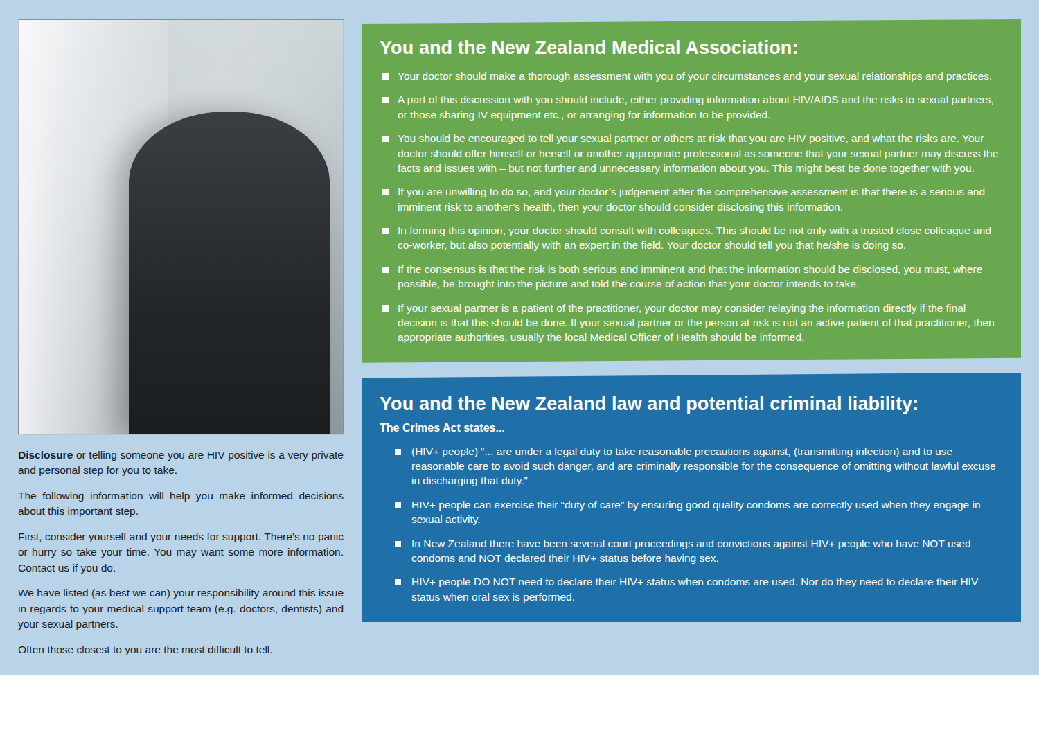Disclosure or telling someone you are HIV positive is a very private and personal step for you to take.
The following information will help you make informed decisions about this important step.
First, consider yourself and your needs for support. There’s no panic or hurry so take your time. You may want some more information. Contact us if you do.
We have listed (as best we can) your responsibility around this issue in regards to your medical support team (e.g. doctors, dentists) and your sexual partners.
Often those closest to you are the most difficult to tell.
You and the New Zealand Medical Association:
Your doctor should make a thorough assessment with you of your circumstances and your sexual relationships and practices.
A part of this discussion with you should include, either providing information about HIV/AIDS and the risks to sexual partners, or those sharing IV equipment etc., or arranging for information to be provided.
You should be encouraged to tell your sexual partner or others at risk that you are HIV positive, and what the risks are. Your doctor should offer himself or herself or another appropriate professional as someone that your sexual partner may discuss the facts and issues with – but not further and unnecessary information about you. This might best be done together with you.
If you are unwilling to do so, and your doctor’s judgement after the comprehensive assessment is that there is a serious and imminent risk to another’s health, then your doctor should consider disclosing this information.
In forming this opinion, your doctor should consult with colleagues. This should be not only with a trusted close colleague and co-worker, but also potentially with an expert in the field. Your doctor should tell you that he/she is doing so.
If the consensus is that the risk is both serious and imminent and that the information should be disclosed, you must, where possible, be brought into the picture and told the course of action that your doctor intends to take.
If your sexual partner is a patient of the practitioner, your doctor may consider relaying the information directly if the final decision is that this should be done. If your sexual partner or the person at risk is not an active patient of that practitioner, then appropriate authorities, usually the local Medical Officer of Health should be informed.
You and the New Zealand law and potential criminal liability:
The Crimes Act states...
(HIV+ people) “... are under a legal duty to take reasonable precautions against, (transmitting infection) and to use reasonable care to avoid such danger, and are criminally responsible for the consequence of omitting without lawful excuse in discharging that duty.”
HIV+ people can exercise their “duty of care” by ensuring good quality condoms are correctly used when they engage in sexual activity.
In New Zealand there have been several court proceedings and convictions against HIV+ people who have NOT used condoms and NOT declared their HIV+ status before having sex.
HIV+ people DO NOT need to declare their HIV+ status when condoms are used. Nor do they need to declare their HIV status when oral sex is performed.